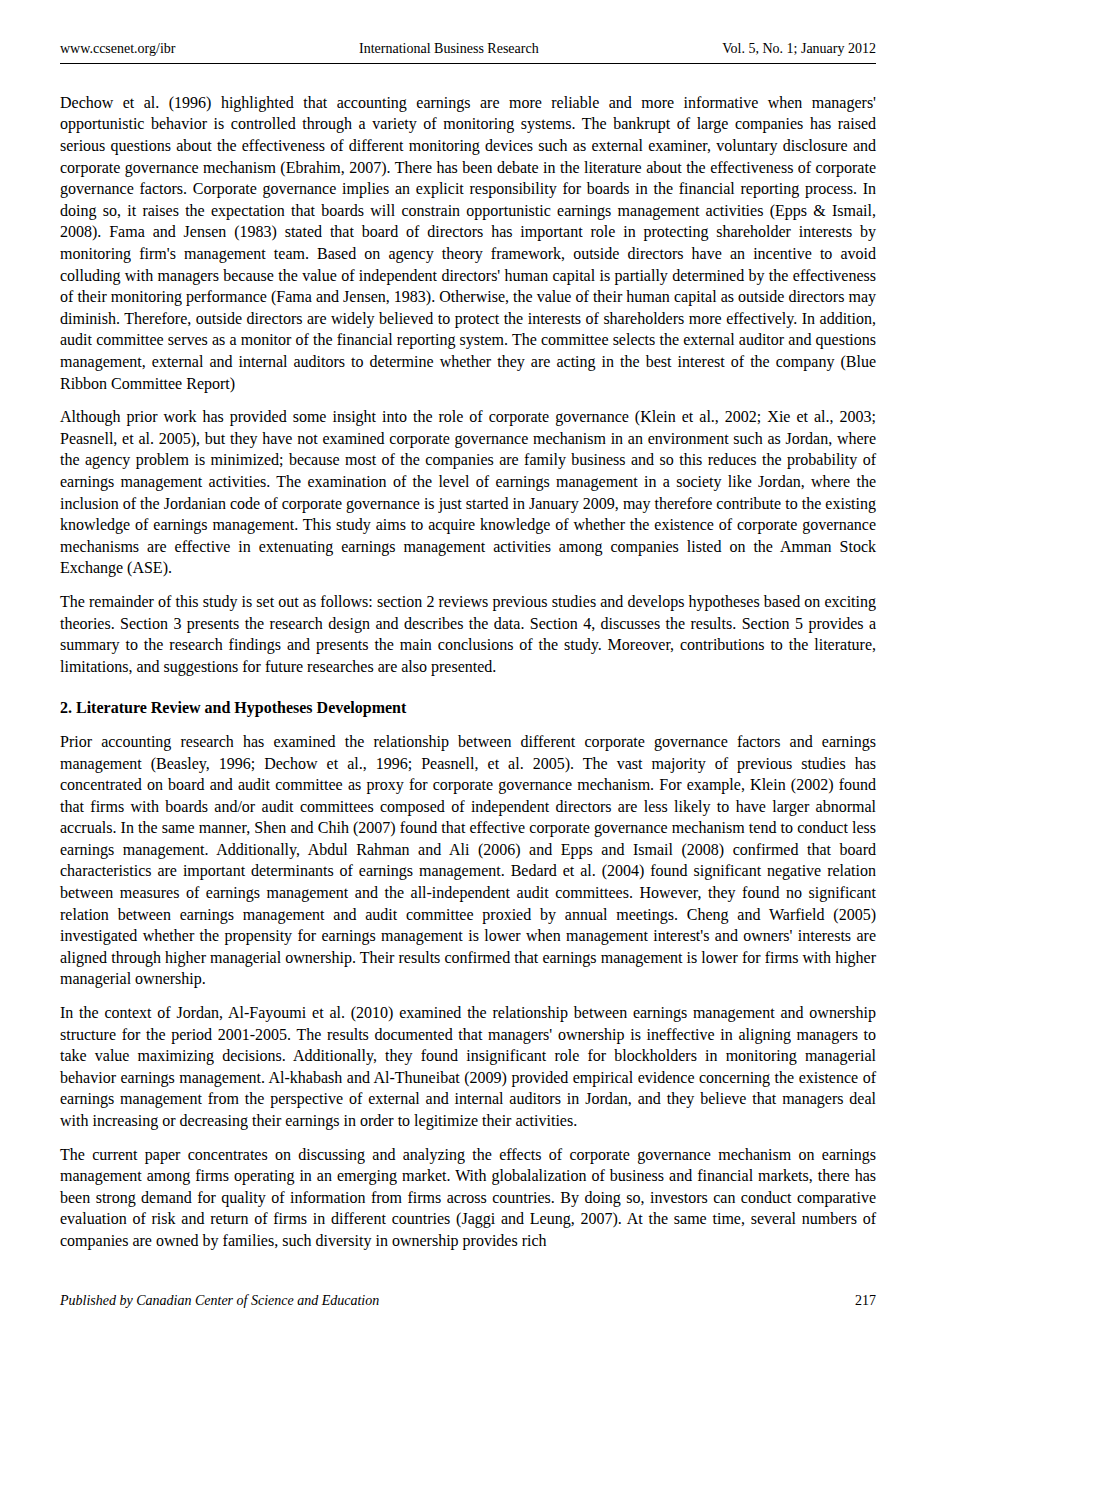www.ccsenet.org/ibr International Business Research Vol. 5, No. 1; January 2012
Dechow et al. (1996) highlighted that accounting earnings are more reliable and more informative when managers' opportunistic behavior is controlled through a variety of monitoring systems. The bankrupt of large companies has raised serious questions about the effectiveness of different monitoring devices such as external examiner, voluntary disclosure and corporate governance mechanism (Ebrahim, 2007). There has been debate in the literature about the effectiveness of corporate governance factors. Corporate governance implies an explicit responsibility for boards in the financial reporting process. In doing so, it raises the expectation that boards will constrain opportunistic earnings management activities (Epps & Ismail, 2008). Fama and Jensen (1983) stated that board of directors has important role in protecting shareholder interests by monitoring firm's management team. Based on agency theory framework, outside directors have an incentive to avoid colluding with managers because the value of independent directors' human capital is partially determined by the effectiveness of their monitoring performance (Fama and Jensen, 1983). Otherwise, the value of their human capital as outside directors may diminish. Therefore, outside directors are widely believed to protect the interests of shareholders more effectively. In addition, audit committee serves as a monitor of the financial reporting system. The committee selects the external auditor and questions management, external and internal auditors to determine whether they are acting in the best interest of the company (Blue Ribbon Committee Report)
Although prior work has provided some insight into the role of corporate governance (Klein et al., 2002; Xie et al., 2003; Peasnell, et al. 2005), but they have not examined corporate governance mechanism in an environment such as Jordan, where the agency problem is minimized; because most of the companies are family business and so this reduces the probability of earnings management activities. The examination of the level of earnings management in a society like Jordan, where the inclusion of the Jordanian code of corporate governance is just started in January 2009, may therefore contribute to the existing knowledge of earnings management. This study aims to acquire knowledge of whether the existence of corporate governance mechanisms are effective in extenuating earnings management activities among companies listed on the Amman Stock Exchange (ASE).
The remainder of this study is set out as follows: section 2 reviews previous studies and develops hypotheses based on exciting theories. Section 3 presents the research design and describes the data. Section 4, discusses the results. Section 5 provides a summary to the research findings and presents the main conclusions of the study. Moreover, contributions to the literature, limitations, and suggestions for future researches are also presented.
2. Literature Review and Hypotheses Development
Prior accounting research has examined the relationship between different corporate governance factors and earnings management (Beasley, 1996; Dechow et al., 1996; Peasnell, et al. 2005). The vast majority of previous studies has concentrated on board and audit committee as proxy for corporate governance mechanism. For example, Klein (2002) found that firms with boards and/or audit committees composed of independent directors are less likely to have larger abnormal accruals. In the same manner, Shen and Chih (2007) found that effective corporate governance mechanism tend to conduct less earnings management. Additionally, Abdul Rahman and Ali (2006) and Epps and Ismail (2008) confirmed that board characteristics are important determinants of earnings management. Bedard et al. (2004) found significant negative relation between measures of earnings management and the all-independent audit committees. However, they found no significant relation between earnings management and audit committee proxied by annual meetings. Cheng and Warfield (2005) investigated whether the propensity for earnings management is lower when management interest's and owners' interests are aligned through higher managerial ownership. Their results confirmed that earnings management is lower for firms with higher managerial ownership.
In the context of Jordan, Al-Fayoumi et al. (2010) examined the relationship between earnings management and ownership structure for the period 2001-2005. The results documented that managers' ownership is ineffective in aligning managers to take value maximizing decisions. Additionally, they found insignificant role for blockholders in monitoring managerial behavior earnings management. Al-khabash and Al-Thuneibat (2009) provided empirical evidence concerning the existence of earnings management from the perspective of external and internal auditors in Jordan, and they believe that managers deal with increasing or decreasing their earnings in order to legitimize their activities.
The current paper concentrates on discussing and analyzing the effects of corporate governance mechanism on earnings management among firms operating in an emerging market. With globalalization of business and financial markets, there has been strong demand for quality of information from firms across countries. By doing so, investors can conduct comparative evaluation of risk and return of firms in different countries (Jaggi and Leung, 2007). At the same time, several numbers of companies are owned by families, such diversity in ownership provides rich
Published by Canadian Center of Science and Education 217